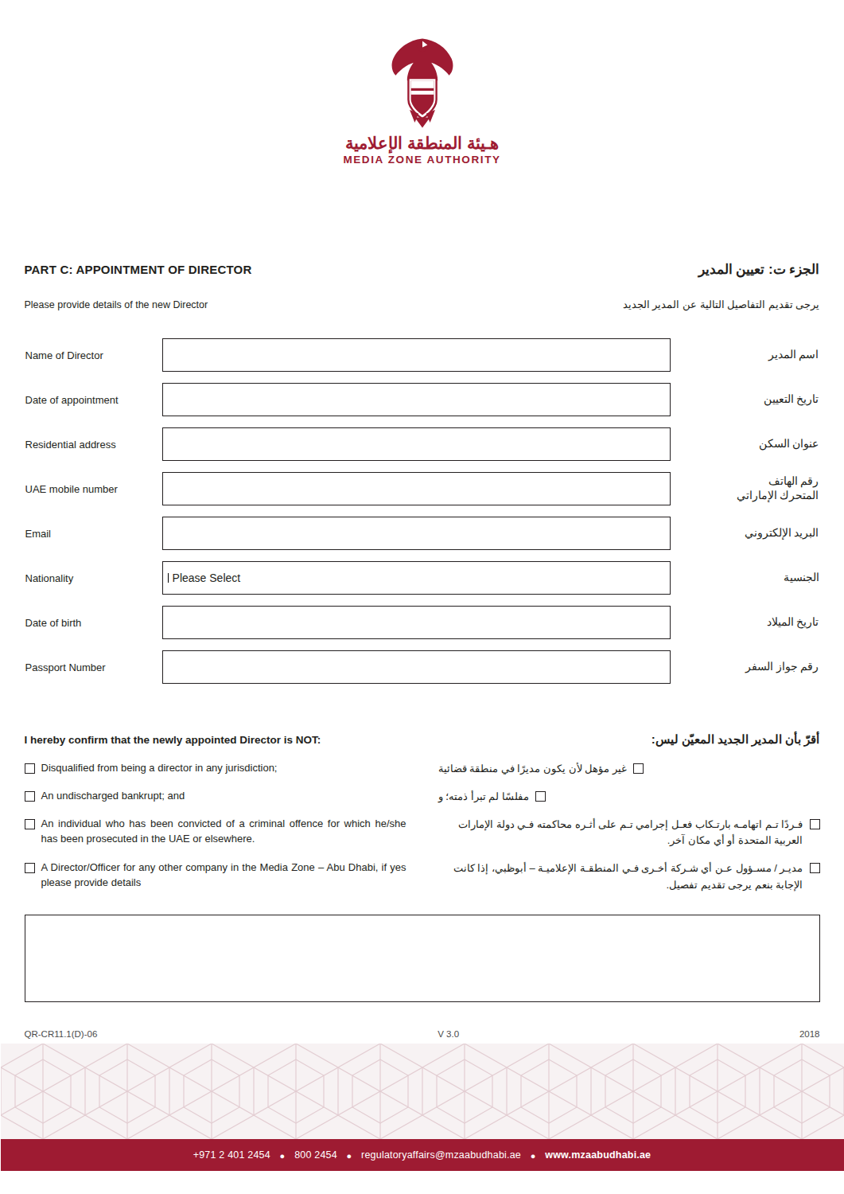هـيئة المنطقة الإعلامية
Media Zone Authority
PART C: APPOINTMENT OF DIRECTOR
الجزء ت: تعيين المدير
Please provide details of the new Director
يرجى تقديم التفاصيل التالية عن المدير الجديد
| Name of Director | | اسم المدير |
| Date of appointment | | تاريخ التعيين |
| Residential address | | عنوان السكن |
| UAE mobile number | | رقم الهاتف المتحرك الإماراتي |
| Email | | البريد الإلكتروني |
| Nationality | Please Select | الجنسية |
| Date of birth | | تاريخ الميلاد |
| Passport Number | | رقم جواز السفر |
I hereby confirm that the newly appointed Director is NOT:
أقرّ بأن المدير الجديد المعيّن ليس:
Disqualified from being a director in any jurisdiction;
غير مؤهل لأن يكون مديرًا في منطقة قضائية
An undischarged bankrupt; and
مفلسًا لم تبرأ ذمته؛ و
An individual who has been convicted of a criminal offence for which he/she has been prosecuted in the UAE or elsewhere.
فـردًا تـم اتهامـه بارتـكاب فعـل إجرامي تـم على أثـره محاكمته فـي دولة الإمارات العربية المتحدة أو أي مكان آخر.
A Director/Officer for any other company in the Media Zone – Abu Dhabi, if yes please provide details
مديـر / مسـؤول عـن أي شـركة أخـرى فـي المنطقـة الإعلاميـة – أبوظبي، إذا كانت الإجابة بنعم يرجى تقديم تفصيل.
QR-CR11.1(D)-06
V 3.0
2018
+971 2 401 2454 ● 800 2454 ● regulatoryaffairs@mzaabudhabi.ae ● www.mzaabudhabi.ae